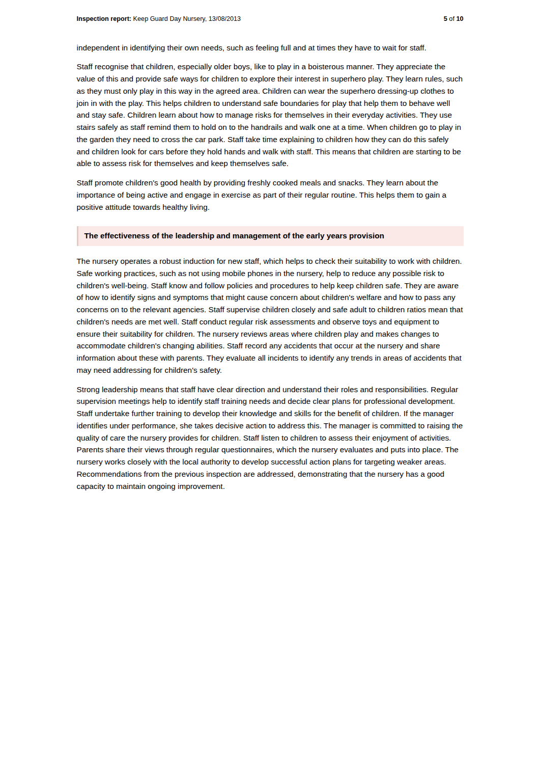Inspection report: Keep Guard Day Nursery, 13/08/2013
5 of 10
independent in identifying their own needs, such as feeling full and at times they have to wait for staff.
Staff recognise that children, especially older boys, like to play in a boisterous manner. They appreciate the value of this and provide safe ways for children to explore their interest in superhero play. They learn rules, such as they must only play in this way in the agreed area. Children can wear the superhero dressing-up clothes to join in with the play. This helps children to understand safe boundaries for play that help them to behave well and stay safe. Children learn about how to manage risks for themselves in their everyday activities. They use stairs safely as staff remind them to hold on to the handrails and walk one at a time. When children go to play in the garden they need to cross the car park. Staff take time explaining to children how they can do this safely and children look for cars before they hold hands and walk with staff. This means that children are starting to be able to assess risk for themselves and keep themselves safe.
Staff promote children's good health by providing freshly cooked meals and snacks. They learn about the importance of being active and engage in exercise as part of their regular routine. This helps them to gain a positive attitude towards healthy living.
The effectiveness of the leadership and management of the early years provision
The nursery operates a robust induction for new staff, which helps to check their suitability to work with children. Safe working practices, such as not using mobile phones in the nursery, help to reduce any possible risk to children's well-being. Staff know and follow policies and procedures to help keep children safe. They are aware of how to identify signs and symptoms that might cause concern about children's welfare and how to pass any concerns on to the relevant agencies. Staff supervise children closely and safe adult to children ratios mean that children's needs are met well. Staff conduct regular risk assessments and observe toys and equipment to ensure their suitability for children. The nursery reviews areas where children play and makes changes to accommodate children's changing abilities. Staff record any accidents that occur at the nursery and share information about these with parents. They evaluate all incidents to identify any trends in areas of accidents that may need addressing for children's safety.
Strong leadership means that staff have clear direction and understand their roles and responsibilities. Regular supervision meetings help to identify staff training needs and decide clear plans for professional development. Staff undertake further training to develop their knowledge and skills for the benefit of children. If the manager identifies under performance, she takes decisive action to address this. The manager is committed to raising the quality of care the nursery provides for children. Staff listen to children to assess their enjoyment of activities. Parents share their views through regular questionnaires, which the nursery evaluates and puts into place. The nursery works closely with the local authority to develop successful action plans for targeting weaker areas. Recommendations from the previous inspection are addressed, demonstrating that the nursery has a good capacity to maintain ongoing improvement.